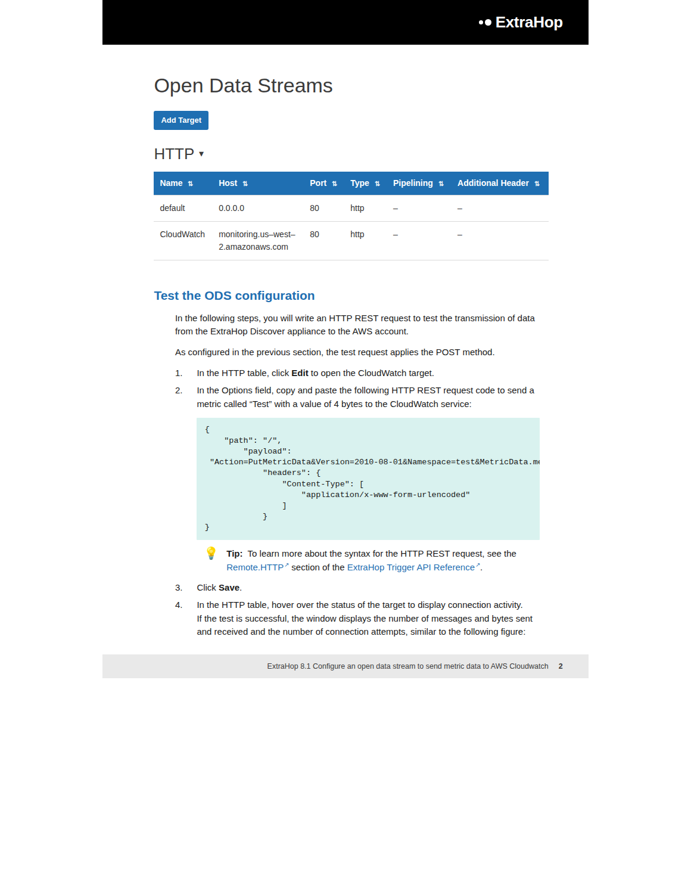ExtraHop
Open Data Streams
Add Target
HTTP ▾
| Name ⇅ | Host ⇅ | Port ⇅ | Type ⇅ | Pipelining ⇅ | Additional Header ⇅ |
| --- | --- | --- | --- | --- | --- |
| default | 0.0.0.0 | 80 | http | – | – |
| CloudWatch | monitoring.us–west– 2.amazonaws.com | 80 | http | – | – |
Test the ODS configuration
In the following steps, you will write an HTTP REST request to test the transmission of data from the ExtraHop Discover appliance to the AWS account.
As configured in the previous section, the test request applies the POST method.
In the HTTP table, click Edit to open the CloudWatch target.
In the Options field, copy and paste the following HTTP REST request code to send a metric called “Test” with a value of 4 bytes to the CloudWatch service:
{
    "path": "/",
        "payload":
 "Action=PutMetricData&Version=2010-08-01&Namespace=test&MetricData.member.1.MetricN
            "headers": {
                "Content-Type": [
                    "application/x-www-form-urlencoded"
                ]
            }
}
💡
Tip: To learn more about the syntax for the HTTP REST request, see the Remote.HTTP↗ section of the ExtraHop Trigger API Reference↗.
Click Save.
In the HTTP table, hover over the status of the target to display connection activity.
If the test is successful, the window displays the number of messages and bytes sent and received and the number of connection attempts, similar to the following figure:
ExtraHop 8.1 Configure an open data stream to send metric data to AWS Cloudwatch 2